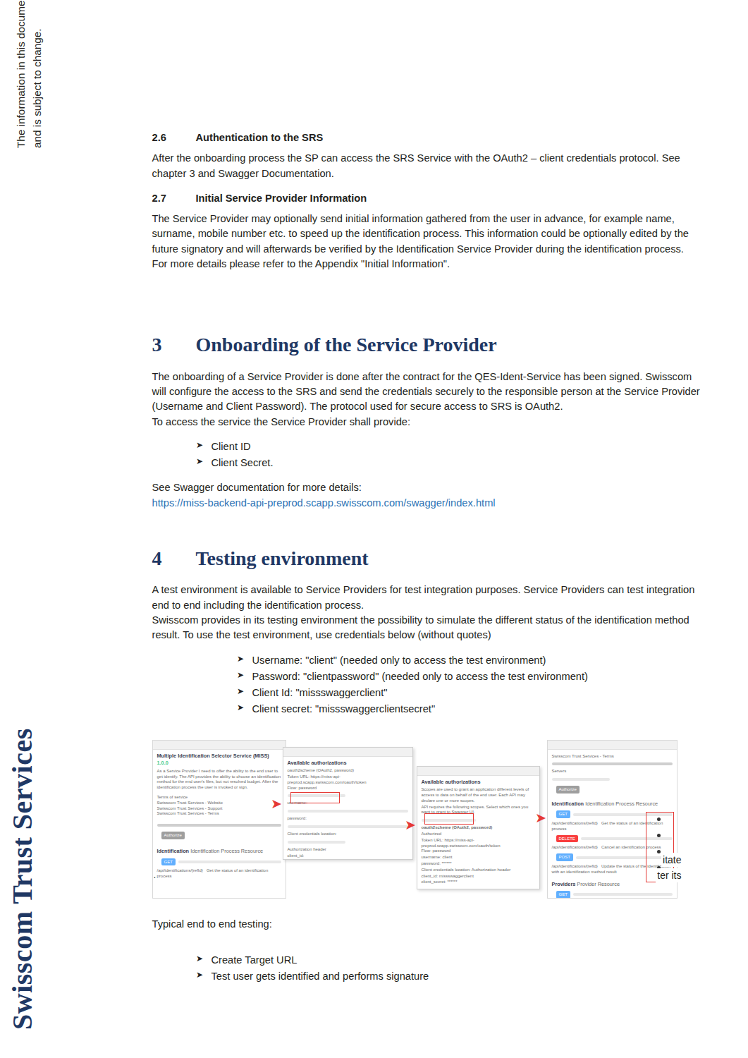The information in this document is of a non-binding nature and is subject to change.
Swisscom Trust Services
2.6 Authentication to the SRS
After the onboarding process the SP can access the SRS Service with the OAuth2 – client credentials protocol. See chapter 3 and Swagger Documentation.
2.7 Initial Service Provider Information
The Service Provider may optionally send initial information gathered from the user in advance, for example name, surname, mobile number etc. to speed up the identification process. This information could be optionally edited by the future signatory and will afterwards be verified by the Identification Service Provider during the identification process.
For more details please refer to the Appendix "Initial Information".
3 Onboarding of the Service Provider
The onboarding of a Service Provider is done after the contract for the QES-Ident-Service has been signed. Swisscom will configure the access to the SRS and send the credentials securely to the responsible person at the Service Provider (Username and Client Password). The protocol used for secure access to SRS is OAuth2.
To access the service the Service Provider shall provide:
Client ID
Client Secret.
See Swagger documentation for more details:
https://miss-backend-api-preprod.scapp.swisscom.com/swagger/index.html
4 Testing environment
A test environment is available to Service Providers for test integration purposes. Service Providers can test integration end to end including the identification process.
Swisscom provides in its testing environment the possibility to simulate the different status of the identification method result. To use the test environment, use credentials below (without quotes)
Username: "client" (needed only to access the test environment)
Password: "clientpassword" (needed only to access the test environment)
Client Id: "missswaggerclient"
Client secret: "missswaggerclientsecret"
Multiple Identification Selector Service (MISS) 1.0.0
As a Service Provider I need to offer the ability to the end user to get identify. The API provides the ability to choose an identification method for the end user's files, but not resolved budget. After the identification process the user is invoked or sign.
Terms of service
Swisscom Trust Services - Website
Swisscom Trust Services - Support
Swisscom Trust Services - Terms
Authorize
Identification Identification Process Resource
GET
/api/identifications/{refId} Get the status of an identification process
Available authorizations
oauth2scheme (OAuth2, password)
Token URL: https://miss-api-preprod.scapp.swisscom.com/oauth/token
Flow: password
username:
password:
Client credentials location:
Authorization header
client_id:
client_secret:
Authorize Close
Available authorizations
Scopes are used to grant an application different levels of access to data on behalf of the end user. Each API may declare one or more scopes.
API requires the following scopes. Select which ones you want to grant to Swagger UI.
oauth2scheme (OAuth2, password)
Authorized
Token URL: https://miss-api-preprod.scapp.swisscom.com/oauth/token
Flow: password
username: client
password: ******
Client credentials location: Authorization header
client_id: missswaggerclient
client_secret: ******
Logout Close
Swisscom Trust Services - Terms
Servers
Authorize
Identification Identification Process Resource
GET
/api/identifications/{refId} Get the status of an identification process
DELETE
/api/identifications/{refId} Cancel an identification process
POST
/api/identifications/{refId} Update the status of the identification with an identification method result
Providers Provider Resource
GET
/api/providers Search for identity providers
POST
/api/providers/{providerId}/method Narrow identification with the selected issuer
➤
➤
➤
itate
ter its
.
Typical end to end testing:
Create Target URL
Test user gets identified and performs signature